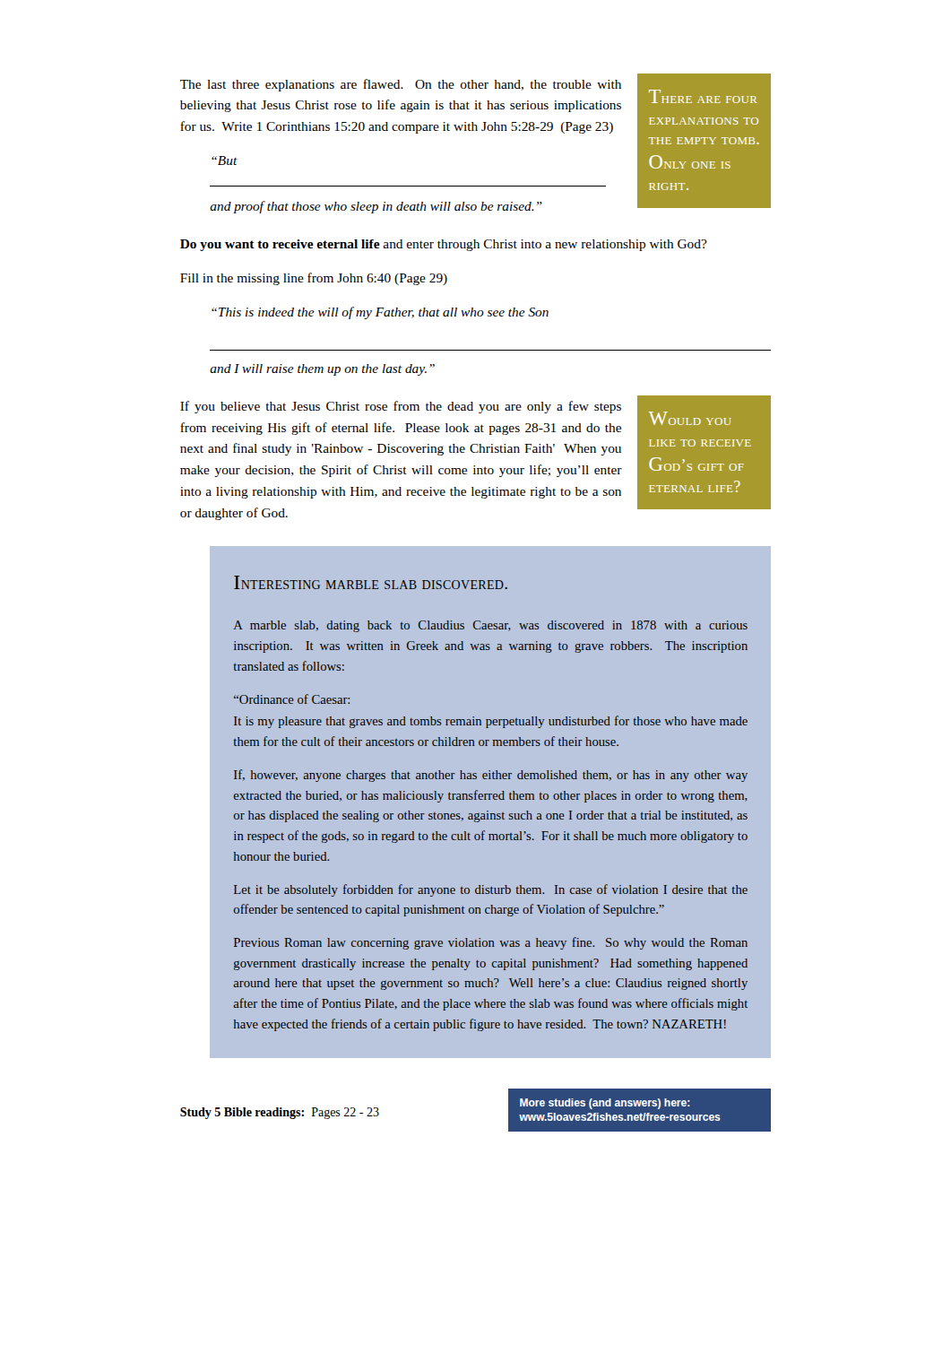There are four explanations to the empty tomb. Only one is right.
The last three explanations are flawed. On the other hand, the trouble with believing that Jesus Christ rose to life again is that it has serious implications for us. Write 1 Corinthians 15:20 and compare it with John 5:28-29 (Page 23)
“But
and proof that those who sleep in death will also be raised.”
Do you want to receive eternal life and enter through Christ into a new relationship with God?
Fill in the missing line from John 6:40 (Page 29)
“This is indeed the will of my Father, that all who see the Son
and I will raise them up on the last day.”
Would you like to receive God’s gift of eternal life?
If you believe that Jesus Christ rose from the dead you are only a few steps from receiving His gift of eternal life. Please look at pages 28-31 and do the next and final study in 'Rainbow - Discovering the Christian Faith' When you make your decision, the Spirit of Christ will come into your life; you’ll enter into a living relationship with Him, and receive the legitimate right to be a son or daughter of God.
Interesting marble slab discovered.
A marble slab, dating back to Claudius Caesar, was discovered in 1878 with a curious inscription. It was written in Greek and was a warning to grave robbers. The inscription translated as follows:
“Ordinance of Caesar:
It is my pleasure that graves and tombs remain perpetually undisturbed for those who have made them for the cult of their ancestors or children or members of their house.
If, however, anyone charges that another has either demolished them, or has in any other way extracted the buried, or has maliciously transferred them to other places in order to wrong them, or has displaced the sealing or other stones, against such a one I order that a trial be instituted, as in respect of the gods, so in regard to the cult of mortal’s. For it shall be much more obligatory to honour the buried.
Let it be absolutely forbidden for anyone to disturb them. In case of violation I desire that the offender be sentenced to capital punishment on charge of Violation of Sepulchre.”
Previous Roman law concerning grave violation was a heavy fine. So why would the Roman government drastically increase the penalty to capital punishment? Had something happened around here that upset the government so much? Well here’s a clue: Claudius reigned shortly after the time of Pontius Pilate, and the place where the slab was found was where officials might have expected the friends of a certain public figure to have resided. The town? NAZARETH!
Study 5 Bible readings: Pages 22 - 23
More studies (and answers) here:
www.5loaves2fishes.net/free-resources